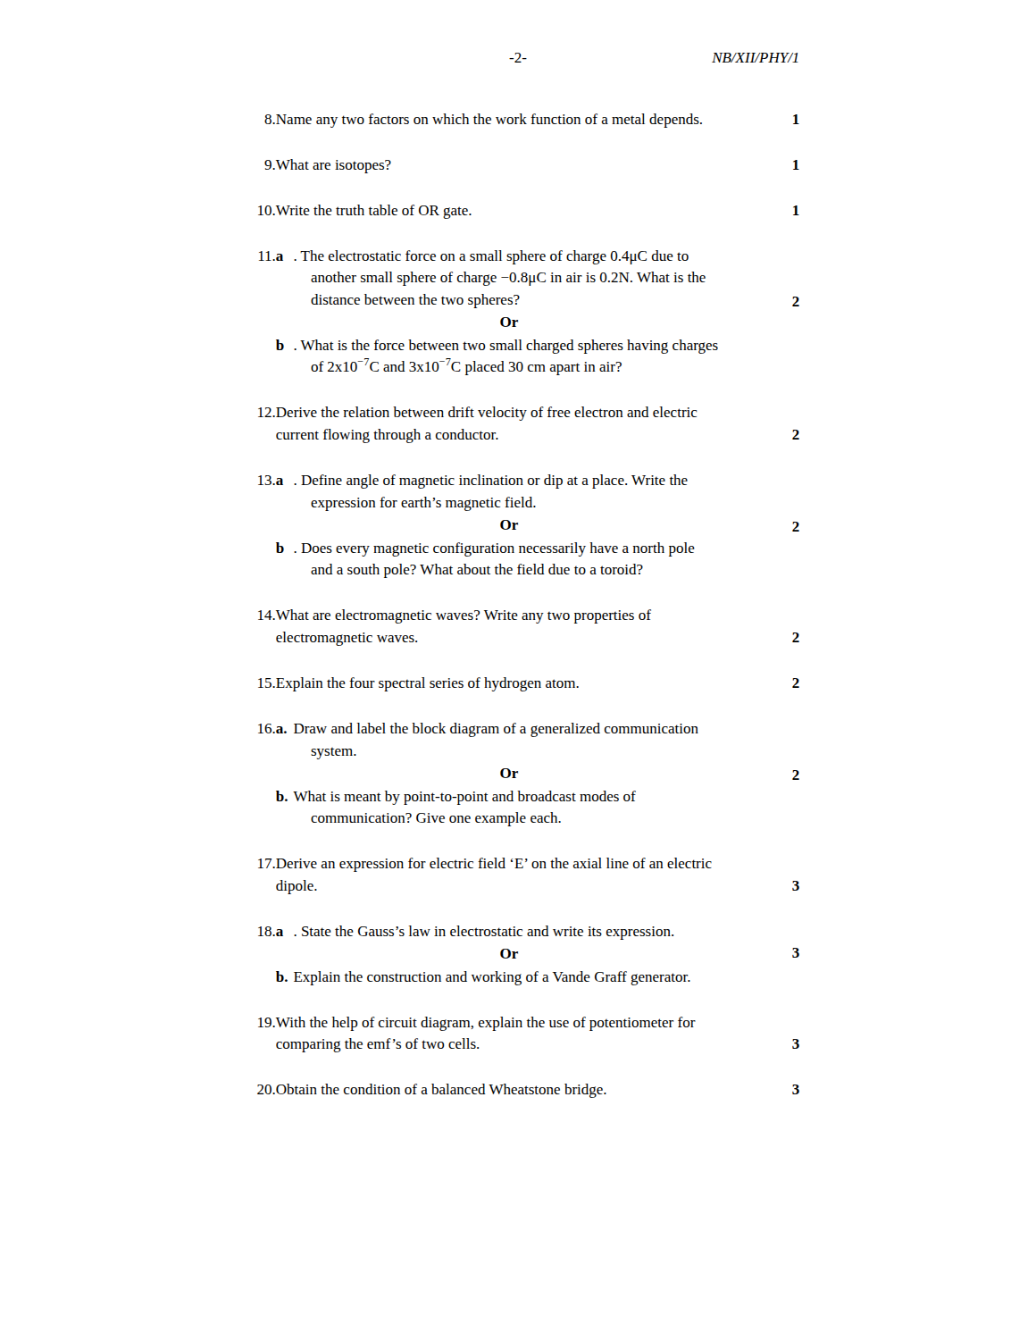-2- NB/XII/PHY/1
| 8. | Name any two factors on which the work function of a metal depends. | 1 |
| 9. | What are isotopes? | 1 |
| 10. | Write the truth table of OR gate. | 1 |
| 11. | a . The electrostatic force on a small sphere of charge 0.4μC due to another small sphere of charge −0.8μC in air is 0.2N. What is the distance between the two spheres? Or b . What is the force between two small charged spheres having charges of 2x10 −7 C and 3x10 −7 C placed 30 cm apart in air? | 2 |
| 12. | Derive the relation between drift velocity of free electron and electric current flowing through a conductor. | 2 |
| 13. | a . Define angle of magnetic inclination or dip at a place. Write the expression for earth’s magnetic field. Or b . Does every magnetic configuration necessarily have a north pole and a south pole? What about the field due to a toroid? | 2 |
| 14. | What are electromagnetic waves? Write any two properties of electromagnetic waves. | 2 |
| 15. | Explain the four spectral series of hydrogen atom. | 2 |
| 16. | a. Draw and label the block diagram of a generalized communication system. Or b. What is meant by point-to-point and broadcast modes of communication? Give one example each. | 2 |
| 17. | Derive an expression for electric field ‘E’ on the axial line of an electric dipole. | 3 |
| 18. | a . State the Gauss’s law in electrostatic and write its expression. Or b. Explain the construction and working of a Vande Graff generator. | 3 |
| 19. | With the help of circuit diagram, explain the use of potentiometer for comparing the emf’s of two cells. | 3 |
| 20. | Obtain the condition of a balanced Wheatstone bridge. | 3 |